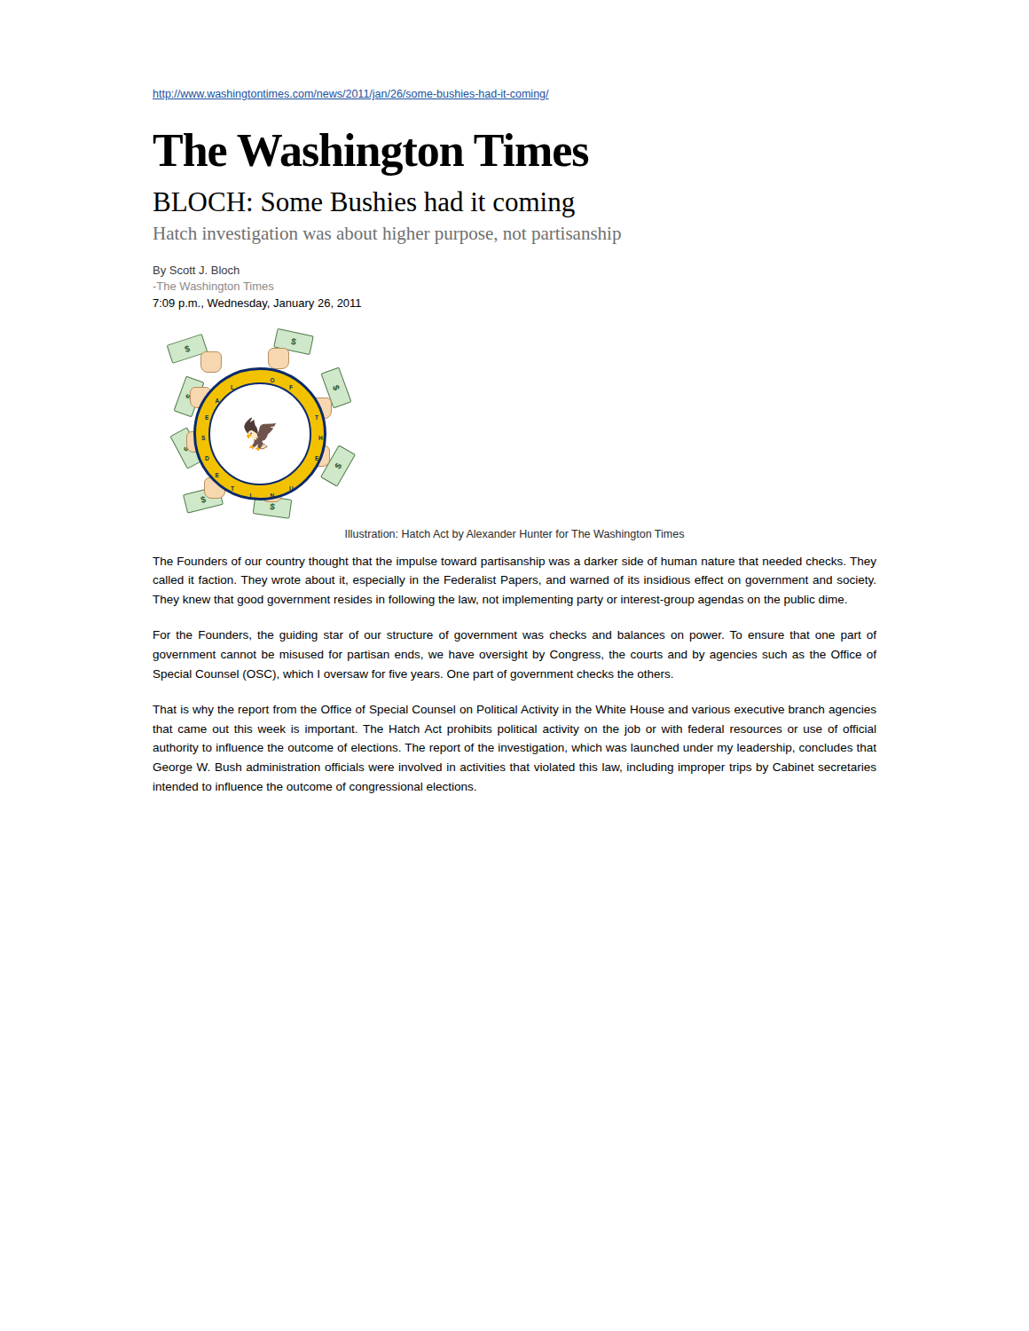http://www.washingtontimes.com/news/2011/jan/26/some-bushies-had-it-coming/
The Washington Times
BLOCH: Some Bushies had it coming
Hatch investigation was about higher purpose, not partisanship
By Scott J. Bloch
-The Washington Times
7:09 p.m., Wednesday, January 26, 2011
S E A L O F T H E U N I T E D
🦅
Illustration: Hatch Act by Alexander Hunter for The Washington Times
The Founders of our country thought that the impulse toward partisanship was a darker side of human nature that needed checks. They called it faction. They wrote about it, especially in the Federalist Papers, and warned of its insidious effect on government and society. They knew that good government resides in following the law, not implementing party or interest-group agendas on the public dime.
For the Founders, the guiding star of our structure of government was checks and balances on power. To ensure that one part of government cannot be misused for partisan ends, we have oversight by Congress, the courts and by agencies such as the Office of Special Counsel (OSC), which I oversaw for five years. One part of government checks the others.
That is why the report from the Office of Special Counsel on Political Activity in the White House and various executive branch agencies that came out this week is important. The Hatch Act prohibits political activity on the job or with federal resources or use of official authority to influence the outcome of elections. The report of the investigation, which was launched under my leadership, concludes that George W. Bush administration officials were involved in activities that violated this law, including improper trips by Cabinet secretaries intended to influence the outcome of congressional elections.